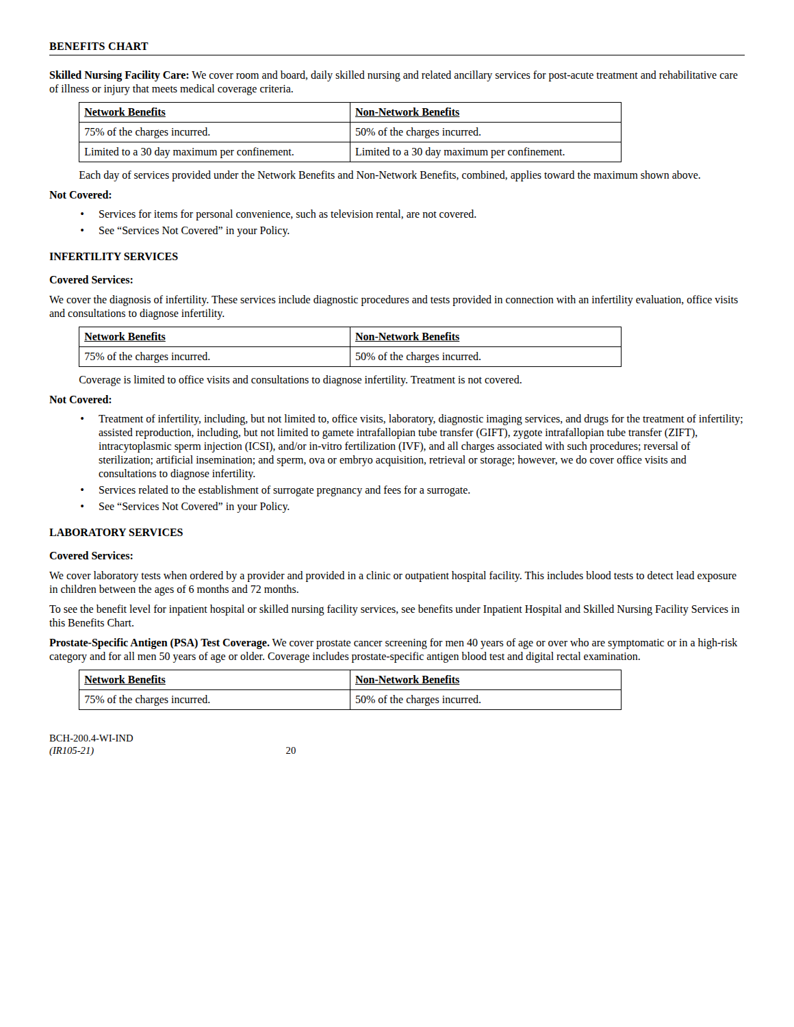BENEFITS CHART
Skilled Nursing Facility Care: We cover room and board, daily skilled nursing and related ancillary services for post-acute treatment and rehabilitative care of illness or injury that meets medical coverage criteria.
| Network Benefits | Non-Network Benefits |
| --- | --- |
| 75% of the charges incurred. | 50% of the charges incurred. |
| Limited to a 30 day maximum per confinement. | Limited to a 30 day maximum per confinement. |
Each day of services provided under the Network Benefits and Non-Network Benefits, combined, applies toward the maximum shown above.
Not Covered:
Services for items for personal convenience, such as television rental, are not covered.
See “Services Not Covered” in your Policy.
INFERTILITY SERVICES
Covered Services:
We cover the diagnosis of infertility. These services include diagnostic procedures and tests provided in connection with an infertility evaluation, office visits and consultations to diagnose infertility.
| Network Benefits | Non-Network Benefits |
| --- | --- |
| 75% of the charges incurred. | 50% of the charges incurred. |
Coverage is limited to office visits and consultations to diagnose infertility. Treatment is not covered.
Not Covered:
Treatment of infertility, including, but not limited to, office visits, laboratory, diagnostic imaging services, and drugs for the treatment of infertility; assisted reproduction, including, but not limited to gamete intrafallopian tube transfer (GIFT), zygote intrafallopian tube transfer (ZIFT), intracytoplasmic sperm injection (ICSI), and/or in-vitro fertilization (IVF), and all charges associated with such procedures; reversal of sterilization; artificial insemination; and sperm, ova or embryo acquisition, retrieval or storage; however, we do cover office visits and consultations to diagnose infertility.
Services related to the establishment of surrogate pregnancy and fees for a surrogate.
See “Services Not Covered” in your Policy.
LABORATORY SERVICES
Covered Services:
We cover laboratory tests when ordered by a provider and provided in a clinic or outpatient hospital facility. This includes blood tests to detect lead exposure in children between the ages of 6 months and 72 months.
To see the benefit level for inpatient hospital or skilled nursing facility services, see benefits under Inpatient Hospital and Skilled Nursing Facility Services in this Benefits Chart.
Prostate-Specific Antigen (PSA) Test Coverage. We cover prostate cancer screening for men 40 years of age or over who are symptomatic or in a high-risk category and for all men 50 years of age or older. Coverage includes prostate-specific antigen blood test and digital rectal examination.
| Network Benefits | Non-Network Benefits |
| --- | --- |
| 75% of the charges incurred. | 50% of the charges incurred. |
BCH-200.4-WI-IND
(IR105-21) 20